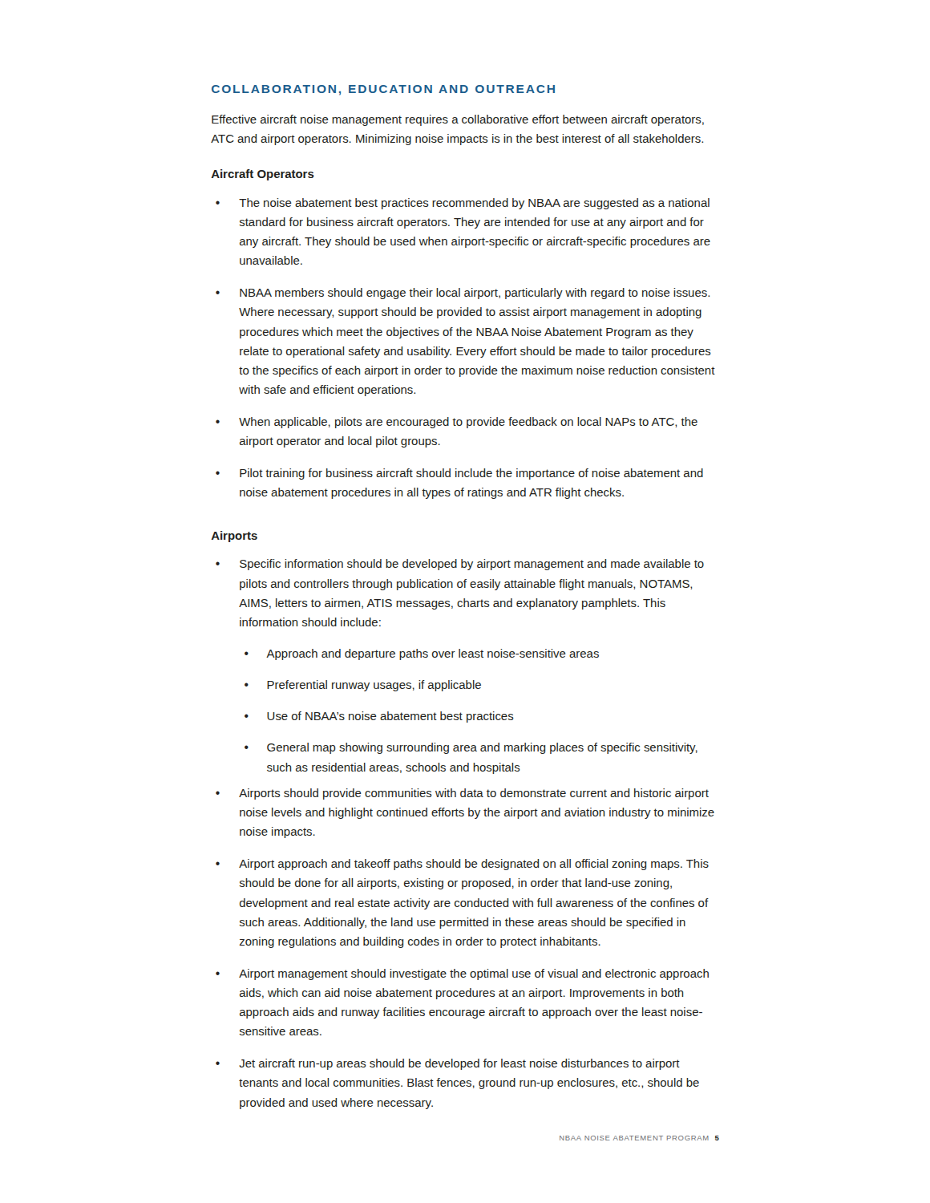Collaboration, Education and Outreach
Effective aircraft noise management requires a collaborative effort between aircraft operators, ATC and airport operators. Minimizing noise impacts is in the best interest of all stakeholders.
Aircraft Operators
The noise abatement best practices recommended by NBAA are suggested as a national standard for business aircraft operators. They are intended for use at any airport and for any aircraft. They should be used when airport-specific or aircraft-specific procedures are unavailable.
NBAA members should engage their local airport, particularly with regard to noise issues. Where necessary, support should be provided to assist airport management in adopting procedures which meet the objectives of the NBAA Noise Abatement Program as they relate to operational safety and usability. Every effort should be made to tailor procedures to the specifics of each airport in order to provide the maximum noise reduction consistent with safe and efficient operations.
When applicable, pilots are encouraged to provide feedback on local NAPs to ATC, the airport operator and local pilot groups.
Pilot training for business aircraft should include the importance of noise abatement and noise abatement procedures in all types of ratings and ATR flight checks.
Airports
Specific information should be developed by airport management and made available to pilots and controllers through publication of easily attainable flight manuals, NOTAMS, AIMS, letters to airmen, ATIS messages, charts and explanatory pamphlets. This information should include:
Approach and departure paths over least noise-sensitive areas
Preferential runway usages, if applicable
Use of NBAA’s noise abatement best practices
General map showing surrounding area and marking places of specific sensitivity, such as residential areas, schools and hospitals
Airports should provide communities with data to demonstrate current and historic airport noise levels and highlight continued efforts by the airport and aviation industry to minimize noise impacts.
Airport approach and takeoff paths should be designated on all official zoning maps. This should be done for all airports, existing or proposed, in order that land-use zoning, development and real estate activity are conducted with full awareness of the confines of such areas. Additionally, the land use permitted in these areas should be specified in zoning regulations and building codes in order to protect inhabitants.
Airport management should investigate the optimal use of visual and electronic approach aids, which can aid noise abatement procedures at an airport. Improvements in both approach aids and runway facilities encourage aircraft to approach over the least noise-sensitive areas.
Jet aircraft run-up areas should be developed for least noise disturbances to airport tenants and local communities. Blast fences, ground run-up enclosures, etc., should be provided and used where necessary.
NBAA Noise Abatement Program 5